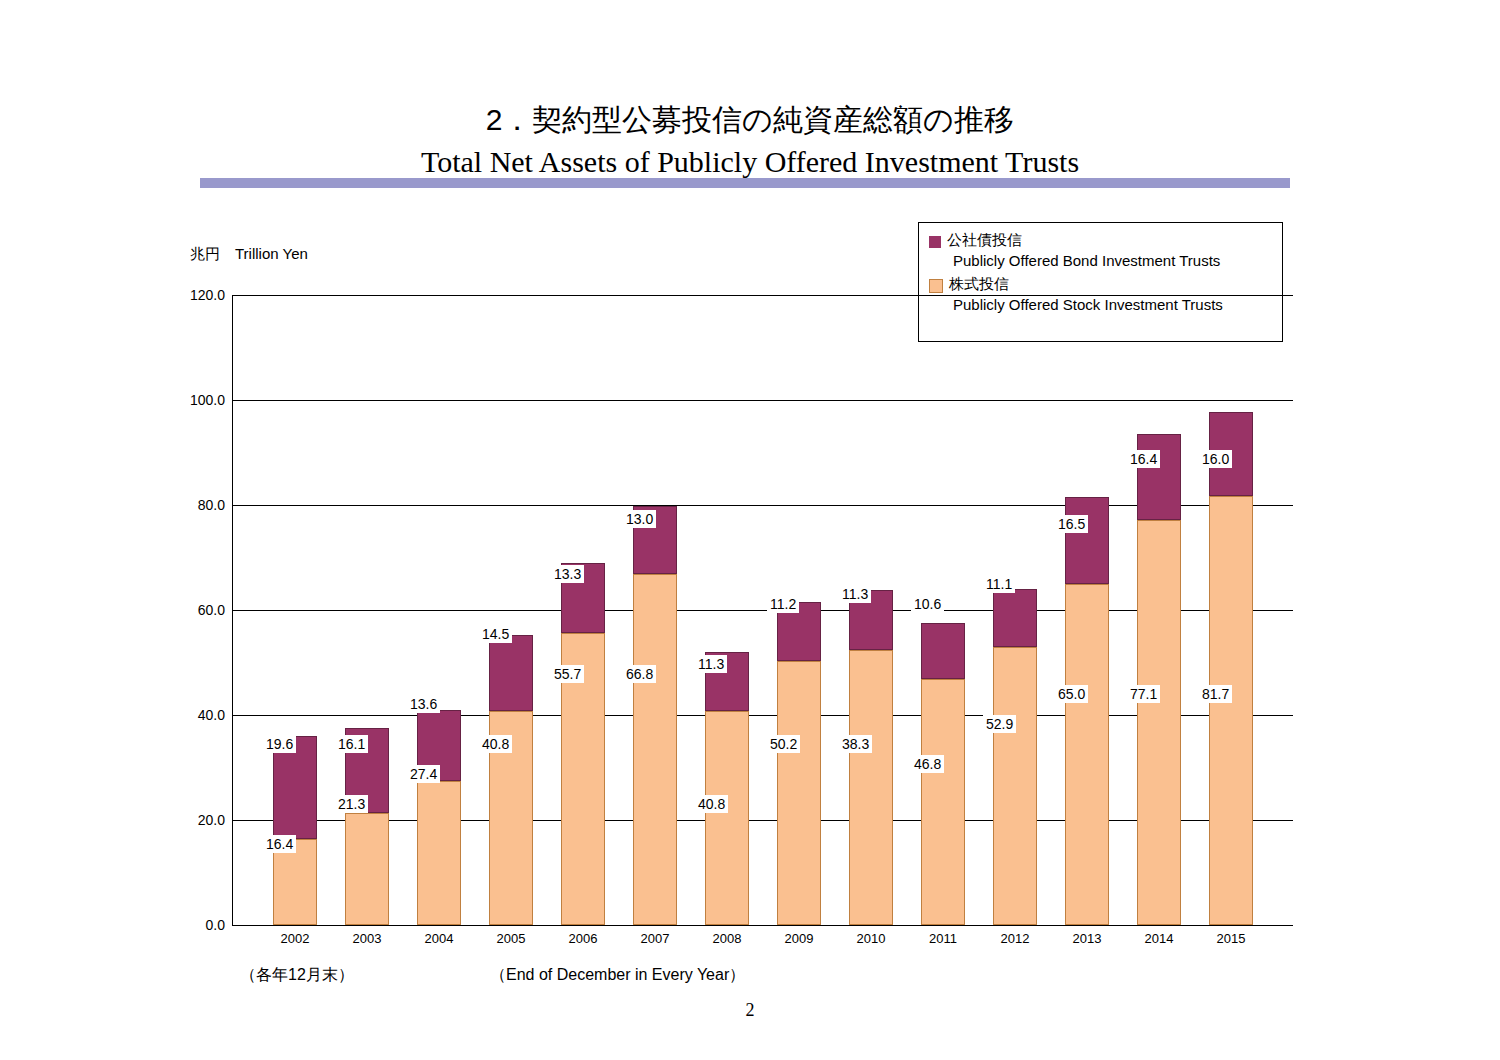2．契約型公募投信の純資産総額の推移
Total Net Assets of Publicly Offered Investment Trusts
兆円　Trillion Yen
公社債投信
Publicly Offered Bond Investment Trusts
株式投信
Publicly Offered Stock Investment Trusts
120.0
100.0
80.0
60.0
40.0
20.0
0.0
16.4
19.6
2002
21.3
16.1
2003
27.4
13.6
2004
40.8
14.5
2005
55.7
13.3
2006
66.8
13.0
2007
40.8
11.3
2008
50.2
11.2
2009
38.3
11.3
2010
46.8
10.6
2011
52.9
11.1
2012
65.0
16.5
2013
77.1
16.4
2014
81.7
16.0
2015
（各年12月末）
（End of December in Every Year）
2